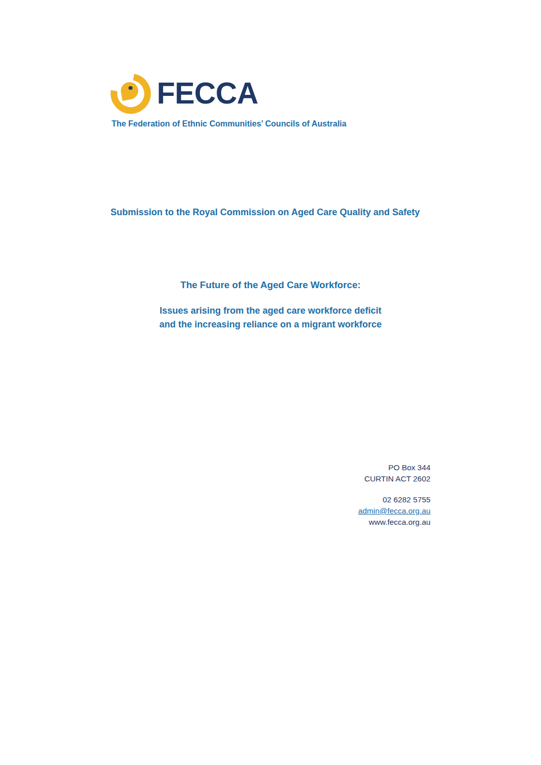FECCA
The Federation of Ethnic Communities’ Councils of Australia
Submission to the Royal Commission on Aged Care Quality and Safety
The Future of the Aged Care Workforce: Issues arising from the aged care workforce deficit
and the increasing reliance on a migrant workforce
PO Box 344
CURTIN ACT 2602
02 6282 5755
admin@fecca.org.au
www.fecca.org.au